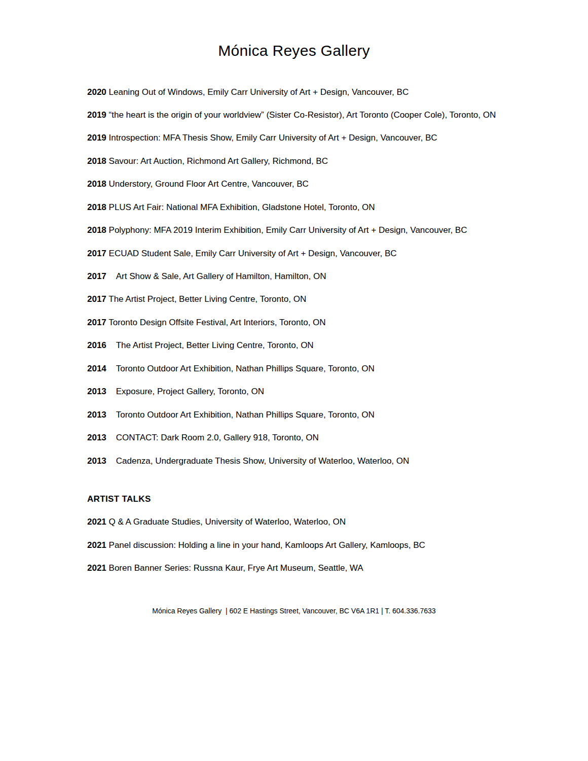Mónica Reyes Gallery
2020 Leaning Out of Windows, Emily Carr University of Art + Design, Vancouver, BC
2019 “the heart is the origin of your worldview” (Sister Co-Resistor), Art Toronto (Cooper Cole), Toronto, ON
2019 Introspection: MFA Thesis Show, Emily Carr University of Art + Design, Vancouver, BC
2018 Savour: Art Auction, Richmond Art Gallery, Richmond, BC
2018 Understory, Ground Floor Art Centre, Vancouver, BC
2018 PLUS Art Fair: National MFA Exhibition, Gladstone Hotel, Toronto, ON
2018 Polyphony: MFA 2019 Interim Exhibition, Emily Carr University of Art + Design, Vancouver, BC
2017 ECUAD Student Sale, Emily Carr University of Art + Design, Vancouver, BC
2017 Art Show & Sale, Art Gallery of Hamilton, Hamilton, ON
2017 The Artist Project, Better Living Centre, Toronto, ON
2017 Toronto Design Offsite Festival, Art Interiors, Toronto, ON
2016 The Artist Project, Better Living Centre, Toronto, ON
2014 Toronto Outdoor Art Exhibition, Nathan Phillips Square, Toronto, ON
2013 Exposure, Project Gallery, Toronto, ON
2013 Toronto Outdoor Art Exhibition, Nathan Phillips Square, Toronto, ON
2013 CONTACT: Dark Room 2.0, Gallery 918, Toronto, ON
2013 Cadenza, Undergraduate Thesis Show, University of Waterloo, Waterloo, ON
ARTIST TALKS
2021 Q & A Graduate Studies, University of Waterloo, Waterloo, ON
2021 Panel discussion: Holding a line in your hand, Kamloops Art Gallery, Kamloops, BC
2021 Boren Banner Series: Russna Kaur, Frye Art Museum, Seattle, WA
Mónica Reyes Gallery | 602 E Hastings Street, Vancouver, BC V6A 1R1 | T. 604.336.7633